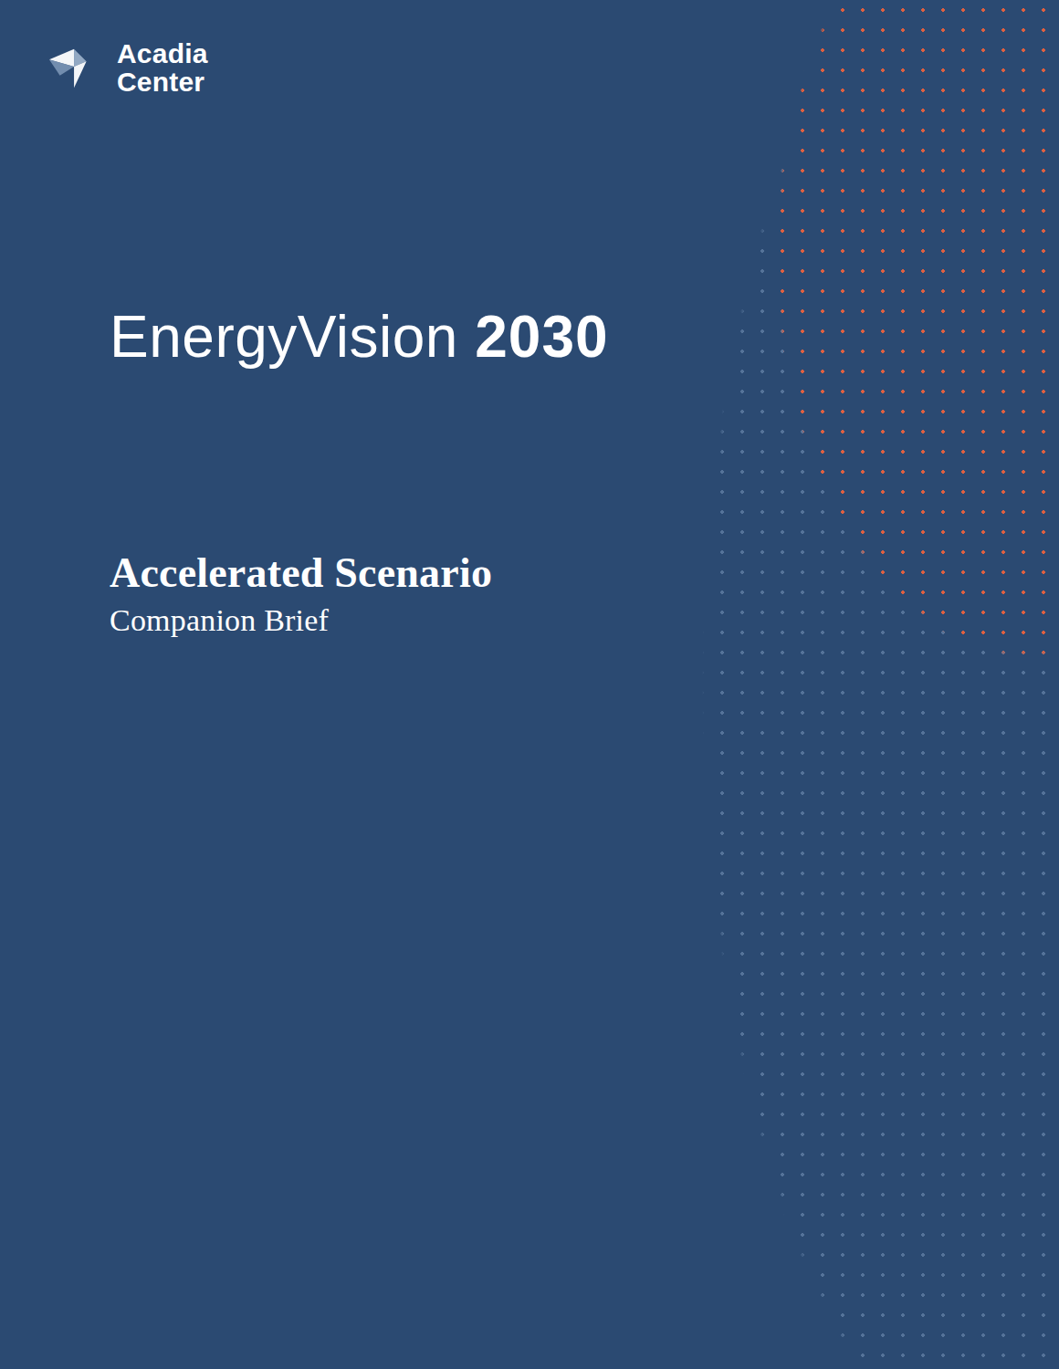Acadia
Center
EnergyVision 2030
Accelerated Scenario
Companion Brief